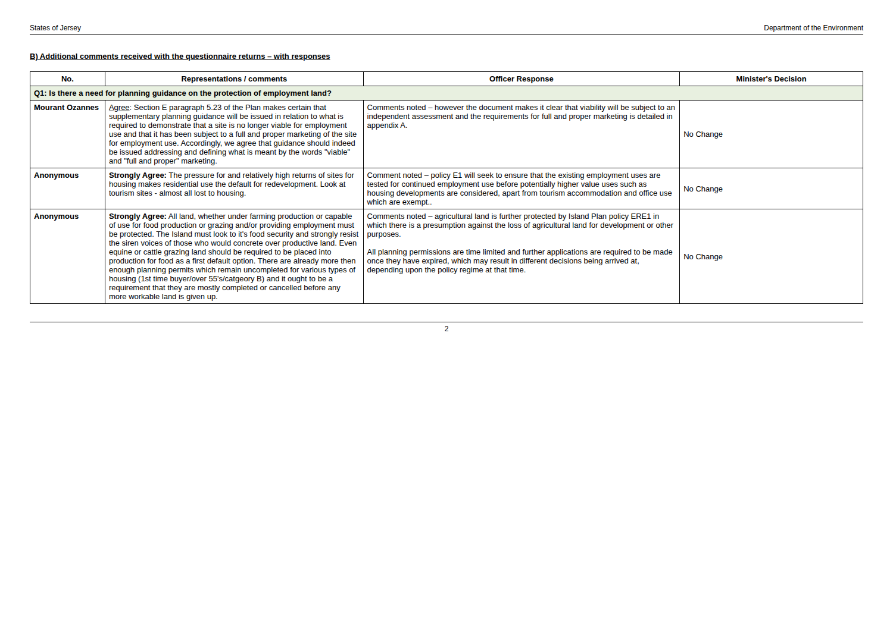States of Jersey Department of the Environment
B) Additional comments received with the questionnaire returns – with responses
| No. | Representations / comments | Officer Response | Minister's Decision |
| --- | --- | --- | --- |
| Q1: Is there a need for planning guidance on the protection of employment land? |
| Mourant Ozannes | Agree : Section E paragraph 5.23 of the Plan makes certain that supplementary planning guidance will be issued in relation to what is required to demonstrate that a site is no longer viable for employment use and that it has been subject to a full and proper marketing of the site for employment use. Accordingly, we agree that guidance should indeed be issued addressing and defining what is meant by the words "viable" and "full and proper" marketing. | Comments noted – however the document makes it clear that viability will be subject to an independent assessment and the requirements for full and proper marketing is detailed in appendix A. | No Change |
| Anonymous | Strongly Agree: The pressure for and relatively high returns of sites for housing makes residential use the default for redevelopment. Look at tourism sites - almost all lost to housing. | Comment noted – policy E1 will seek to ensure that the existing employment uses are tested for continued employment use before potentially higher value uses such as housing developments are considered, apart from tourism accommodation and office use which are exempt.. | No Change |
| Anonymous | Strongly Agree: All land, whether under farming production or capable of use for food production or grazing and/or providing employment must be protected. The Island must look to it's food security and strongly resist the siren voices of those who would concrete over productive land. Even equine or cattle grazing land should be required to be placed into production for food as a first default option. There are already more then enough planning permits which remain uncompleted for various types of housing (1st time buyer/over 55's/catgeory B) and it ought to be a requirement that they are mostly completed or cancelled before any more workable land is given up. | Comments noted – agricultural land is further protected by Island Plan policy ERE1 in which there is a presumption against the loss of agricultural land for development or other purposes. All planning permissions are time limited and further applications are required to be made once they have expired, which may result in different decisions being arrived at, depending upon the policy regime at that time. | No Change |
2